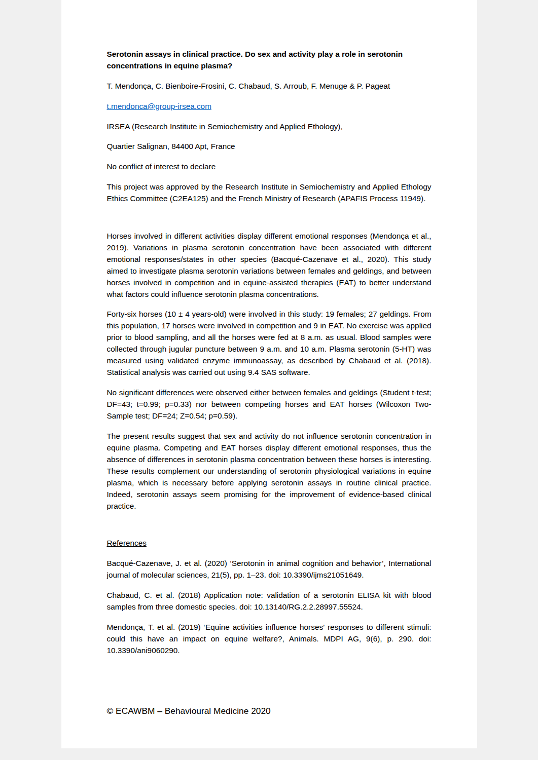Serotonin assays in clinical practice. Do sex and activity play a role in serotonin concentrations in equine plasma?
T. Mendonça, C. Bienboire-Frosini, C. Chabaud, S. Arroub, F. Menuge & P. Pageat
t.mendonca@group-irsea.com
IRSEA (Research Institute in Semiochemistry and Applied Ethology),
Quartier Salignan, 84400 Apt, France
No conflict of interest to declare
This project was approved by the Research Institute in Semiochemistry and Applied Ethology Ethics Committee (C2EA125) and the French Ministry of Research (APAFIS Process 11949).
Horses involved in different activities display different emotional responses (Mendonça et al., 2019). Variations in plasma serotonin concentration have been associated with different emotional responses/states in other species (Bacqué-Cazenave et al., 2020). This study aimed to investigate plasma serotonin variations between females and geldings, and between horses involved in competition and in equine-assisted therapies (EAT) to better understand what factors could influence serotonin plasma concentrations.
Forty-six horses (10 ± 4 years-old) were involved in this study: 19 females; 27 geldings. From this population, 17 horses were involved in competition and 9 in EAT. No exercise was applied prior to blood sampling, and all the horses were fed at 8 a.m. as usual. Blood samples were collected through jugular puncture between 9 a.m. and 10 a.m. Plasma serotonin (5-HT) was measured using validated enzyme immunoassay, as described by Chabaud et al. (2018). Statistical analysis was carried out using 9.4 SAS software.
No significant differences were observed either between females and geldings (Student t-test; DF=43; t=0.99; p=0.33) nor between competing horses and EAT horses (Wilcoxon Two-Sample test; DF=24; Z=0.54; p=0.59).
The present results suggest that sex and activity do not influence serotonin concentration in equine plasma. Competing and EAT horses display different emotional responses, thus the absence of differences in serotonin plasma concentration between these horses is interesting. These results complement our understanding of serotonin physiological variations in equine plasma, which is necessary before applying serotonin assays in routine clinical practice. Indeed, serotonin assays seem promising for the improvement of evidence-based clinical practice.
References
Bacqué-Cazenave, J. et al. (2020) ‘Serotonin in animal cognition and behavior’, International journal of molecular sciences, 21(5), pp. 1–23. doi: 10.3390/ijms21051649.
Chabaud, C. et al. (2018) Application note: validation of a serotonin ELISA kit with blood samples from three domestic species. doi: 10.13140/RG.2.2.28997.55524.
Mendonça, T. et al. (2019) ‘Equine activities influence horses’ responses to different stimuli: could this have an impact on equine welfare?, Animals. MDPI AG, 9(6), p. 290. doi: 10.3390/ani9060290.
© ECAWBM – Behavioural Medicine 2020